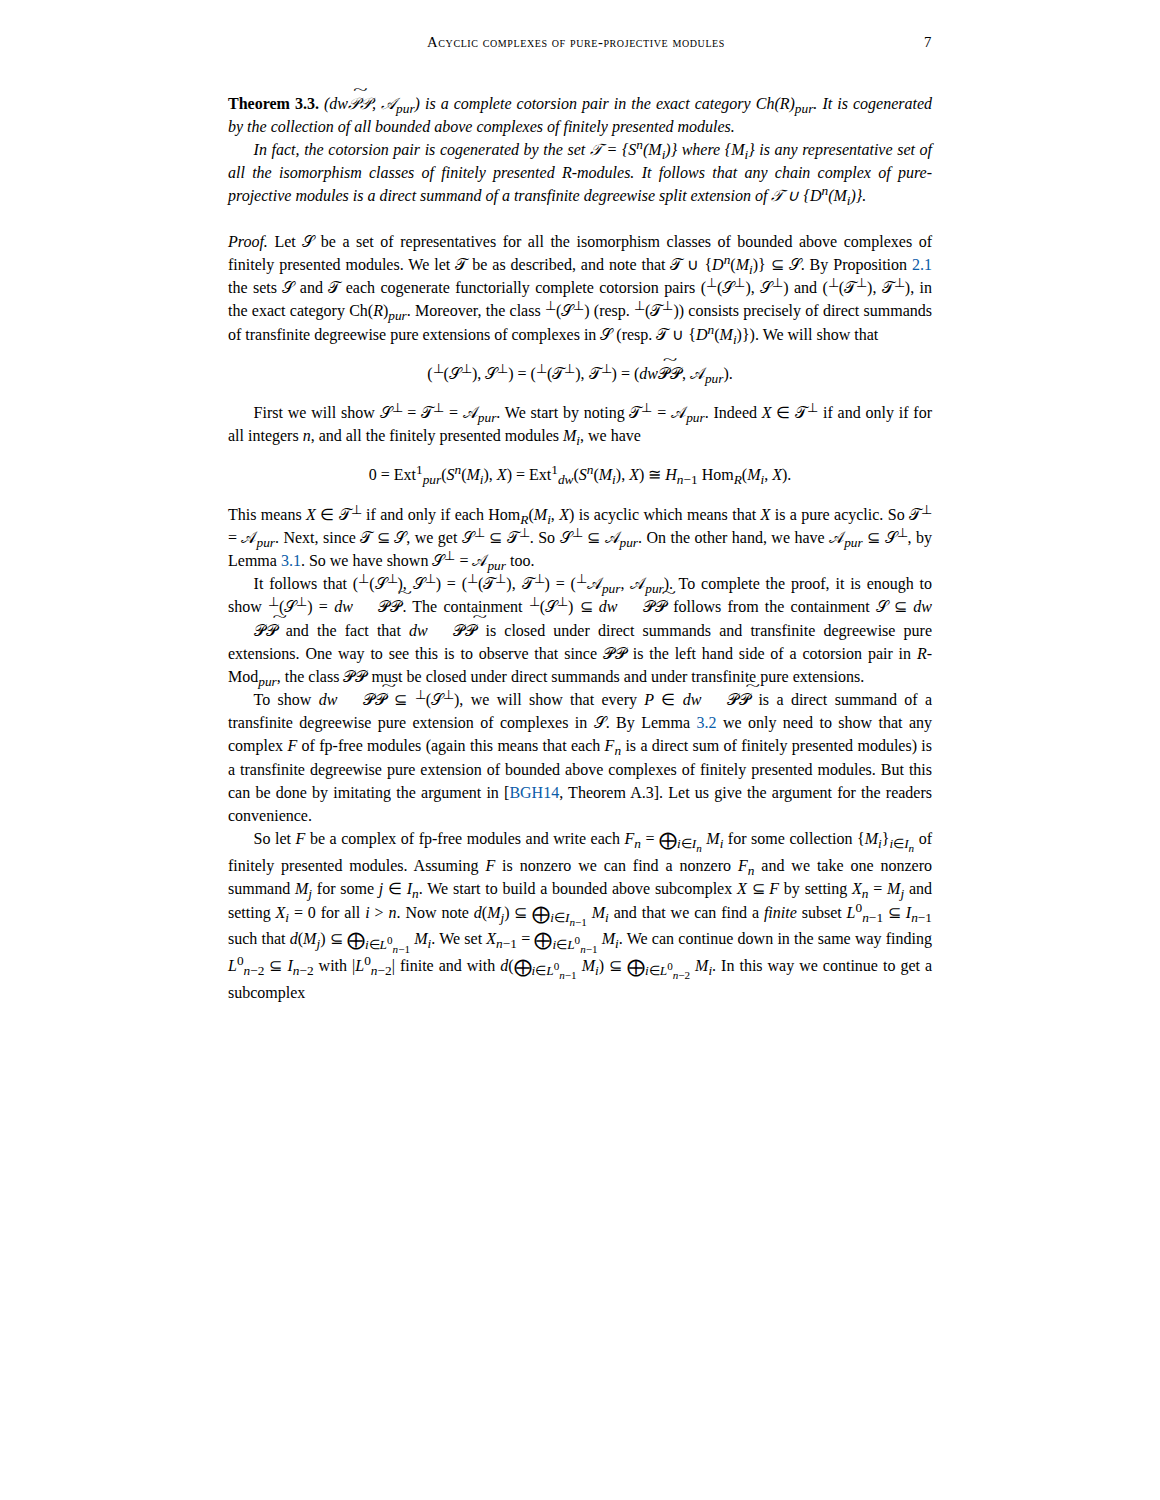Acyclic complexes of pure-projective modules 7
Theorem 3.3. (dw~𝒫𝒫, 𝒜pur) is a complete cotorsion pair in the exact category Ch(R)pur. It is cogenerated by the collection of all bounded above complexes of finitely presented modules.
In fact, the cotorsion pair is cogenerated by the set 𝒯 = {Sn(Mi)} where {Mi} is any representative set of all the isomorphism classes of finitely presented R-modules. It follows that any chain complex of pure-projective modules is a direct summand of a transfinite degreewise split extension of 𝒯 ∪ {Dn(Mi)}.
Proof. Let 𝒮 be a set of representatives for all the isomorphism classes of bounded above complexes of finitely presented modules. We let 𝒯 be as described, and note that 𝒯 ∪ {Dn(Mi)} ⊆ 𝒮. By Proposition 2.1 the sets 𝒮 and 𝒯 each cogenerate functorially complete cotorsion pairs (⊥(𝒮⊥), 𝒮⊥) and (⊥(𝒯⊥), 𝒯⊥), in the exact category Ch(R)pur. Moreover, the class ⊥(𝒮⊥) (resp. ⊥(𝒯⊥)) consists precisely of direct summands of transfinite degreewise pure extensions of complexes in 𝒮 (resp. 𝒯 ∪ {Dn(Mi)}). We will show that
(⊥(𝒮⊥), 𝒮⊥) = (⊥(𝒯⊥), 𝒯⊥) = (dw~𝒫𝒫, 𝒜pur).
First we will show 𝒮⊥ = 𝒯⊥ = 𝒜pur. We start by noting 𝒯⊥ = 𝒜pur. Indeed X ∈ 𝒯⊥ if and only if for all integers n, and all the finitely presented modules Mi, we have
0 = Ext1pur(Sn(Mi), X) = Ext1dw(Sn(Mi), X) ≅ Hn−1 HomR(Mi, X).
This means X ∈ 𝒯⊥ if and only if each HomR(Mi, X) is acyclic which means that X is a pure acyclic. So 𝒯⊥ = 𝒜pur. Next, since 𝒯 ⊆ 𝒮, we get 𝒮⊥ ⊆ 𝒯⊥. So 𝒮⊥ ⊆ 𝒜pur. On the other hand, we have 𝒜pur ⊆ 𝒮⊥, by Lemma 3.1. So we have shown 𝒮⊥ = 𝒜pur too.
It follows that (⊥(𝒮⊥), 𝒮⊥) = (⊥(𝒯⊥), 𝒯⊥) = (⊥𝒜pur, 𝒜pur). To complete the proof, it is enough to show ⊥(𝒮⊥) = dw~𝒫𝒫. The containment ⊥(𝒮⊥) ⊆ dw~𝒫𝒫 follows from the containment 𝒮 ⊆ dw~𝒫𝒫 and the fact that dw~𝒫𝒫 is closed under direct summands and transfinite degreewise pure extensions. One way to see this is to observe that since 𝒫𝒫 is the left hand side of a cotorsion pair in R-Modpur, the class 𝒫𝒫 must be closed under direct summands and under transfinite pure extensions.
To show dw~𝒫𝒫 ⊆ ⊥(𝒮⊥), we will show that every P ∈ dw~𝒫𝒫 is a direct summand of a transfinite degreewise pure extension of complexes in 𝒮. By Lemma 3.2 we only need to show that any complex F of fp-free modules (again this means that each Fn is a direct sum of finitely presented modules) is a transfinite degreewise pure extension of bounded above complexes of finitely presented modules. But this can be done by imitating the argument in [BGH14, Theorem A.3]. Let us give the argument for the readers convenience.
So let F be a complex of fp-free modules and write each Fn = ⨁i∈In Mi for some collection {Mi}i∈In of finitely presented modules. Assuming F is nonzero we can find a nonzero Fn and we take one nonzero summand Mj for some j ∈ In. We start to build a bounded above subcomplex X ⊆ F by setting Xn = Mj and setting Xi = 0 for all i > n. Now note d(Mj) ⊆ ⨁i∈In−1 Mi and that we can find a finite subset L0n−1 ⊆ In−1 such that d(Mj) ⊆ ⨁i∈L0n−1 Mi. We set Xn−1 = ⨁i∈L0n−1 Mi. We can continue down in the same way finding L0n−2 ⊆ In−2 with |L0n−2| finite and with d(⨁i∈L0n−1 Mi) ⊆ ⨁i∈L0n−2 Mi. In this way we continue to get a subcomplex